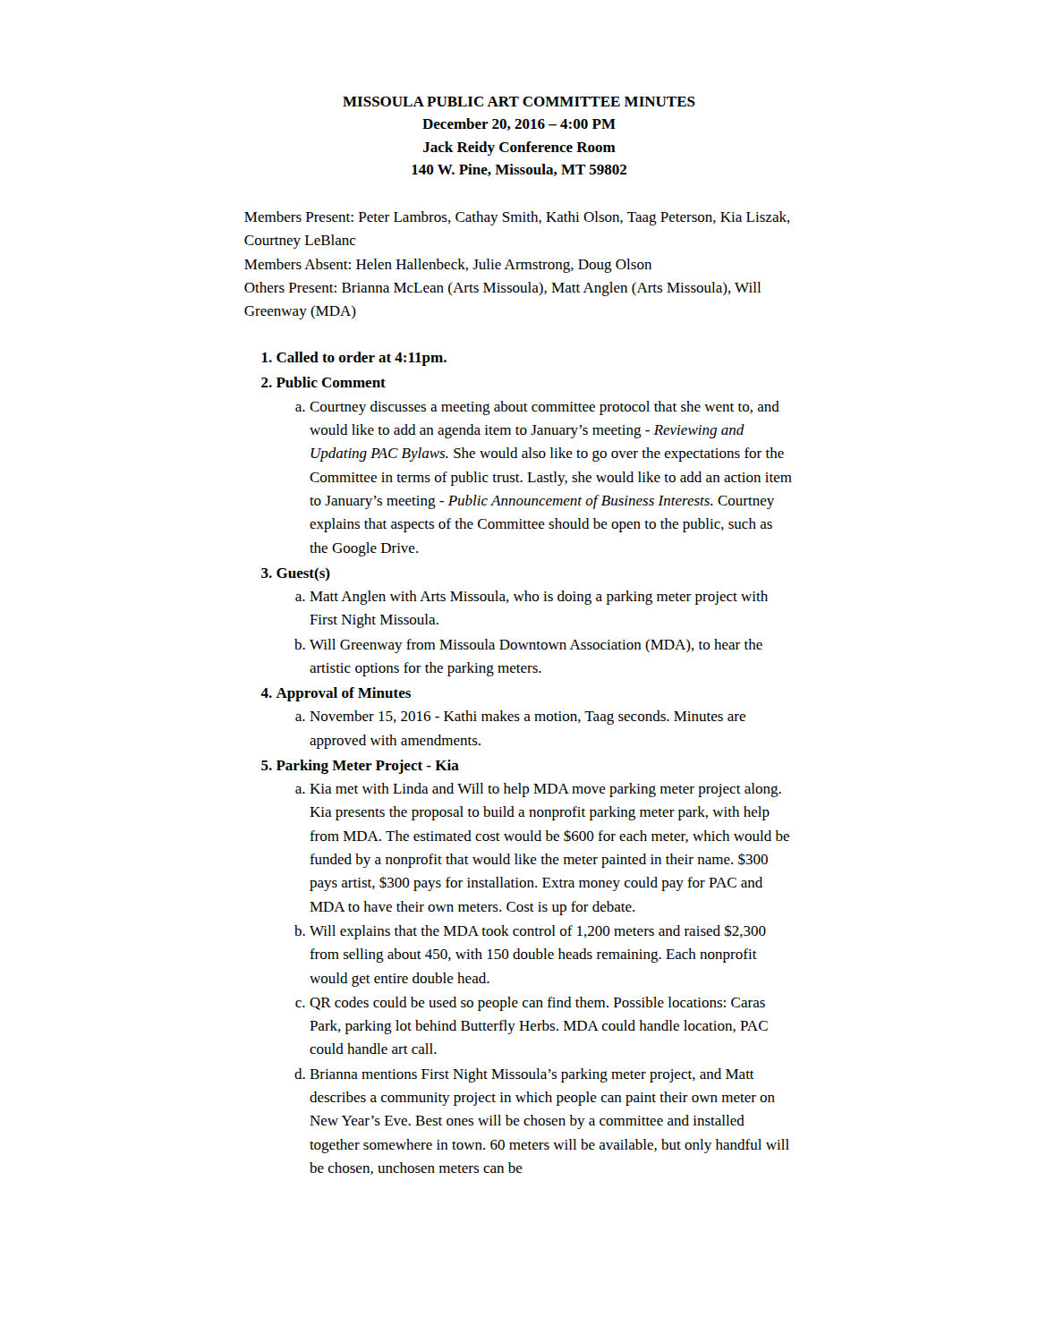MISSOULA PUBLIC ART COMMITTEE MINUTES
December 20, 2016 – 4:00 PM
Jack Reidy Conference Room
140 W. Pine, Missoula, MT 59802
Members Present: Peter Lambros, Cathay Smith, Kathi Olson, Taag Peterson, Kia Liszak, Courtney LeBlanc
Members Absent: Helen Hallenbeck, Julie Armstrong, Doug Olson
Others Present: Brianna McLean (Arts Missoula), Matt Anglen (Arts Missoula), Will Greenway (MDA)
Called to order at 4:11pm.
Public Comment
Courtney discusses a meeting about committee protocol that she went to, and would like to add an agenda item to January’s meeting - Reviewing and Updating PAC Bylaws. She would also like to go over the expectations for the Committee in terms of public trust. Lastly, she would like to add an action item to January’s meeting - Public Announcement of Business Interests. Courtney explains that aspects of the Committee should be open to the public, such as the Google Drive.
Guest(s)
Matt Anglen with Arts Missoula, who is doing a parking meter project with First Night Missoula.
Will Greenway from Missoula Downtown Association (MDA), to hear the artistic options for the parking meters.
Approval of Minutes
November 15, 2016 - Kathi makes a motion, Taag seconds. Minutes are approved with amendments.
Parking Meter Project - Kia
Kia met with Linda and Will to help MDA move parking meter project along. Kia presents the proposal to build a nonprofit parking meter park, with help from MDA. The estimated cost would be $600 for each meter, which would be funded by a nonprofit that would like the meter painted in their name. $300 pays artist, $300 pays for installation. Extra money could pay for PAC and MDA to have their own meters. Cost is up for debate.
Will explains that the MDA took control of 1,200 meters and raised $2,300 from selling about 450, with 150 double heads remaining. Each nonprofit would get entire double head.
QR codes could be used so people can find them. Possible locations: Caras Park, parking lot behind Butterfly Herbs. MDA could handle location, PAC could handle art call.
Brianna mentions First Night Missoula’s parking meter project, and Matt describes a community project in which people can paint their own meter on New Year’s Eve. Best ones will be chosen by a committee and installed together somewhere in town. 60 meters will be available, but only handful will be chosen, unchosen meters can be